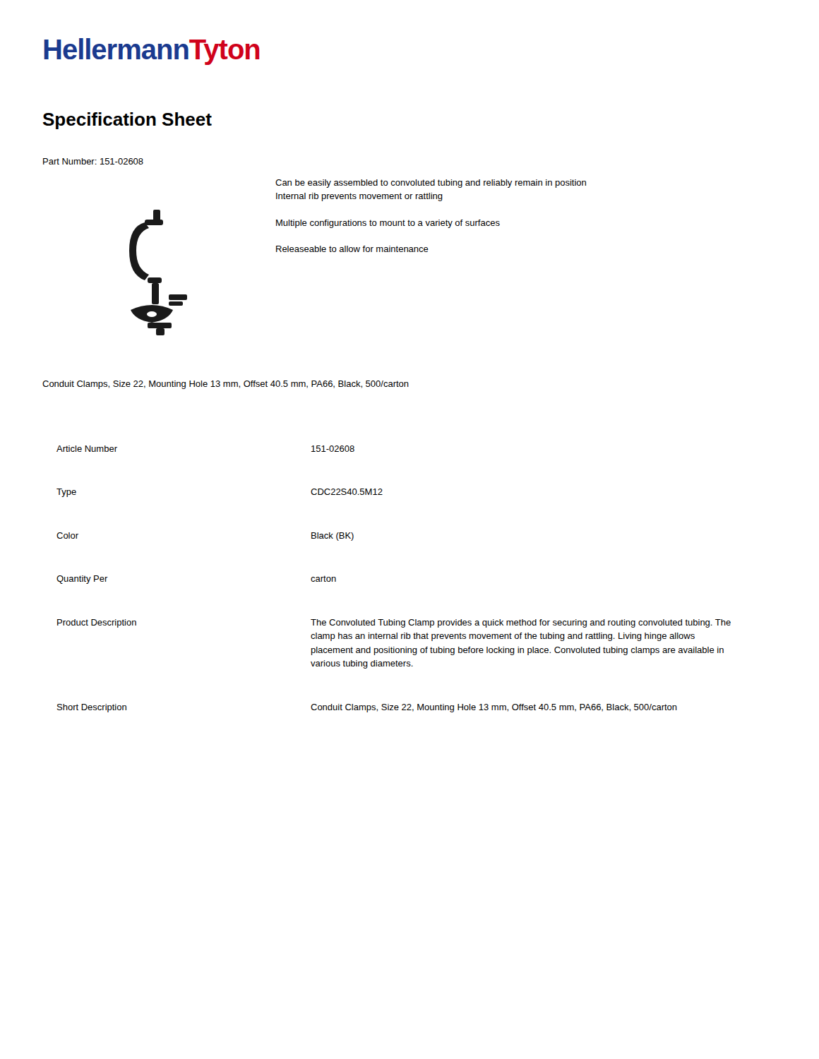Hellermann Tyton
Specification Sheet
Part Number: 151-02608
Can be easily assembled to convoluted tubing and reliably remain in position
Internal rib prevents movement or rattling
Multiple configurations to mount to a variety of surfaces
Releaseable to allow for maintenance
Conduit Clamps, Size 22, Mounting Hole 13 mm, Offset 40.5 mm, PA66, Black, 500/carton
| Article Number | 151-02608 |
| Type | CDC22S40.5M12 |
| Color | Black (BK) |
| Quantity Per | carton |
| Product Description | The Convoluted Tubing Clamp provides a quick method for securing and routing convoluted tubing. The clamp has an internal rib that prevents movement of the tubing and rattling. Living hinge allows placement and positioning of tubing before locking in place. Convoluted tubing clamps are available in various tubing diameters. |
| Short Description | Conduit Clamps, Size 22, Mounting Hole 13 mm, Offset 40.5 mm, PA66, Black, 500/carton |